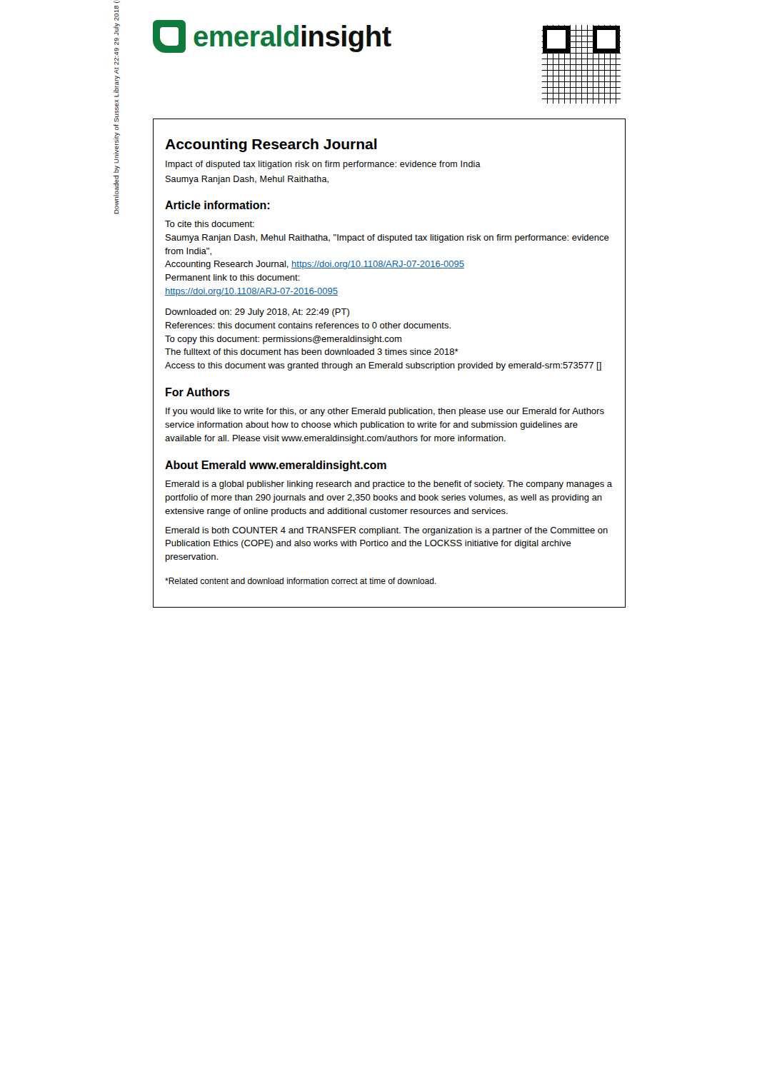Downloaded by University of Sussex Library At 22:49 29 July 2018 (PT)
emerald insight
Accounting Research Journal
Impact of disputed tax litigation risk on firm performance: evidence from India
Saumya Ranjan Dash, Mehul Raithatha,
Article information:
To cite this document:
Saumya Ranjan Dash, Mehul Raithatha, "Impact of disputed tax litigation risk on firm performance: evidence from India",
Accounting Research Journal, https://doi.org/10.1108/ARJ-07-2016-0095
Permanent link to this document:
https://doi.org/10.1108/ARJ-07-2016-0095
Downloaded on: 29 July 2018, At: 22:49 (PT)
References: this document contains references to 0 other documents.
To copy this document: permissions@emeraldinsight.com
The fulltext of this document has been downloaded 3 times since 2018*
Access to this document was granted through an Emerald subscription provided by emerald-srm:573577 []
For Authors
If you would like to write for this, or any other Emerald publication, then please use our Emerald for Authors service information about how to choose which publication to write for and submission guidelines are available for all. Please visit www.emeraldinsight.com/authors for more information.
About Emerald www.emeraldinsight.com
Emerald is a global publisher linking research and practice to the benefit of society. The company manages a portfolio of more than 290 journals and over 2,350 books and book series volumes, as well as providing an extensive range of online products and additional customer resources and services.
Emerald is both COUNTER 4 and TRANSFER compliant. The organization is a partner of the Committee on Publication Ethics (COPE) and also works with Portico and the LOCKSS initiative for digital archive preservation.
*Related content and download information correct at time of download.